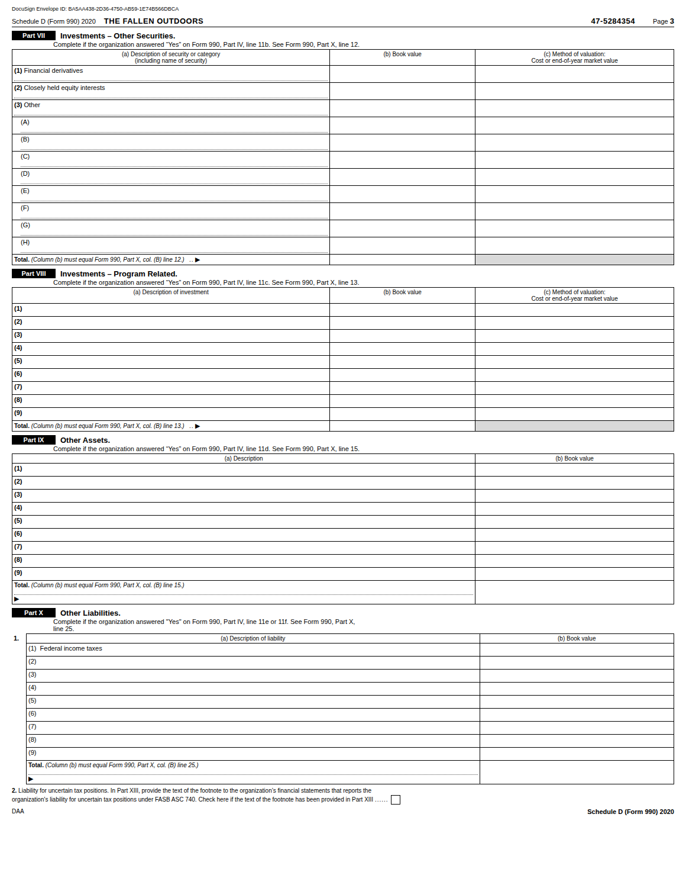DocuSign Envelope ID: BA5AA438-2D36-4750-AB59-1E74B566DBCA
Schedule D (Form 990) 2020 THE FALLEN OUTDOORS 47-5284354 Page 3
Part VII
Investments – Other Securities.
Complete if the organization answered “Yes” on Form 990, Part IV, line 11b. See Form 990, Part X, line 12.
| (a) Description of security or category (including name of security) | (b) Book value | (c) Method of valuation: Cost or end-of-year market value |
| --- | --- | --- |
| (1) Financial derivatives | | |
| (2) Closely held equity interests | | |
| (3) Other | | |
| (A) | | |
| (B) | | |
| (C) | | |
| (D) | | |
| (E) | | |
| (F) | | |
| (G) | | |
| (H) | | |
| Total. (Column (b) must equal Form 990, Part X, col. (B) line 12.) .. ▶ | | |
Part VIII
Investments – Program Related.
Complete if the organization answered “Yes” on Form 990, Part IV, line 11c. See Form 990, Part X, line 13.
| (a) Description of investment | (b) Book value | (c) Method of valuation: Cost or end-of-year market value |
| --- | --- | --- |
| (1) | | |
| (2) | | |
| (3) | | |
| (4) | | |
| (5) | | |
| (6) | | |
| (7) | | |
| (8) | | |
| (9) | | |
| Total. (Column (b) must equal Form 990, Part X, col. (B) line 13.) .. ▶ | | |
Part IX
Other Assets.
Complete if the organization answered “Yes” on Form 990, Part IV, line 11d. See Form 990, Part X, line 15.
| (a) Description | (b) Book value |
| --- | --- |
| (1) | |
| (2) | |
| (3) | |
| (4) | |
| (5) | |
| (6) | |
| (7) | |
| (8) | |
| (9) | |
| Total. (Column (b) must equal Form 990, Part X, col. (B) line 15.) ▶ | |
Part X
Other Liabilities.
Complete if the organization answered "Yes" on Form 990, Part IV, line 11e or 11f. See Form 990, Part X,
line 25.
| 1. | / (a) Description of liability / (b) Book value / / --- / --- / / (1) Federal income taxes / / / (2) / / / (3) / / / (4) / / / (5) / / / (6) / / / (7) / / / (8) / / / (9) / / / Total. (Column (b) must equal Form 990, Part X, col. (B) line 25.) ▶ / / |
2. Liability for uncertain tax positions. In Part XIII, provide the text of the footnote to the organization’s financial statements that reports the
organization's liability for uncertain tax positions under FASB ASC 740. Check here if the text of the footnote has been provided in Part XIII ......
DAA Schedule D (Form 990) 2020